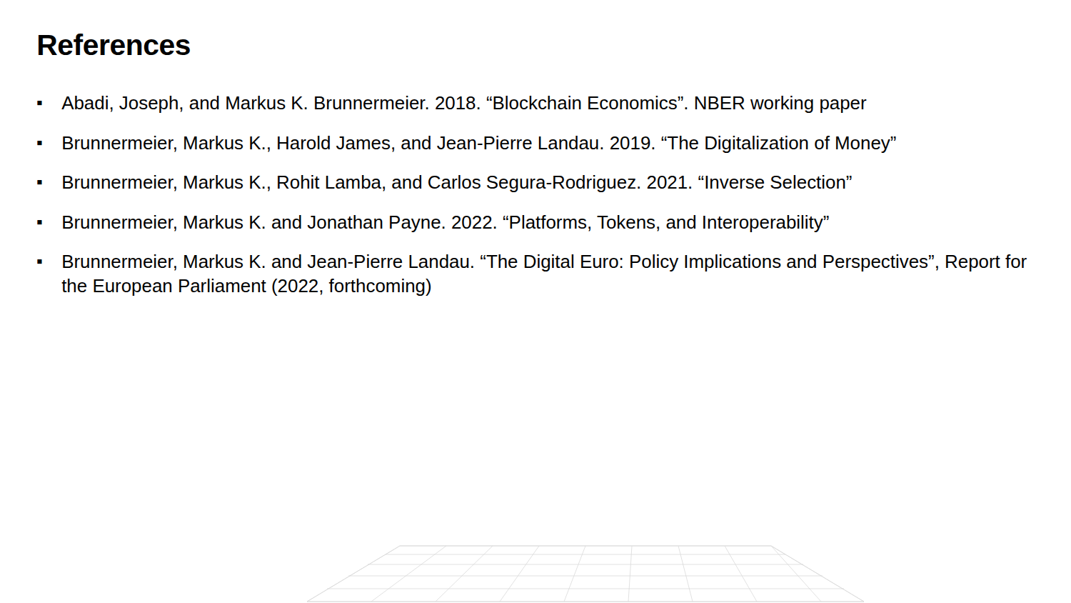References
Abadi, Joseph, and Markus K. Brunnermeier. 2018. “Blockchain Economics”. NBER working paper
Brunnermeier, Markus K., Harold James, and Jean-Pierre Landau. 2019. “The Digitalization of Money”
Brunnermeier, Markus K., Rohit Lamba, and Carlos Segura-Rodriguez. 2021. “Inverse Selection”
Brunnermeier, Markus K. and Jonathan Payne. 2022. “Platforms, Tokens, and Interoperability”
Brunnermeier, Markus K. and Jean-Pierre Landau. “The Digital Euro: Policy Implications and Perspectives”, Report for the European Parliament (2022, forthcoming)